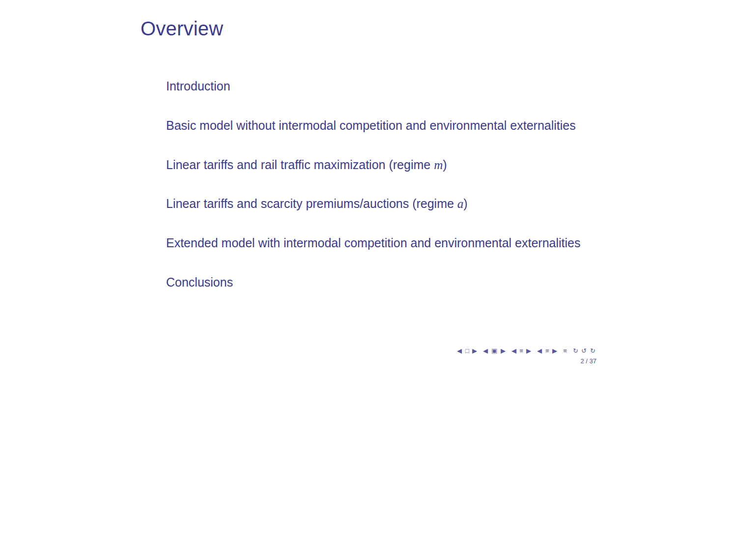Overview
Introduction
Basic model without intermodal competition and environmental externalities
Linear tariffs and rail traffic maximization (regime m)
Linear tariffs and scarcity premiums/auctions (regime a)
Extended model with intermodal competition and environmental externalities
Conclusions
◀ □ ▶ ◀ ▣ ▶ ◀ ≡ ▶ ◀ ≡ ▶ ≡ ↻ ↺ ↻
2 / 37